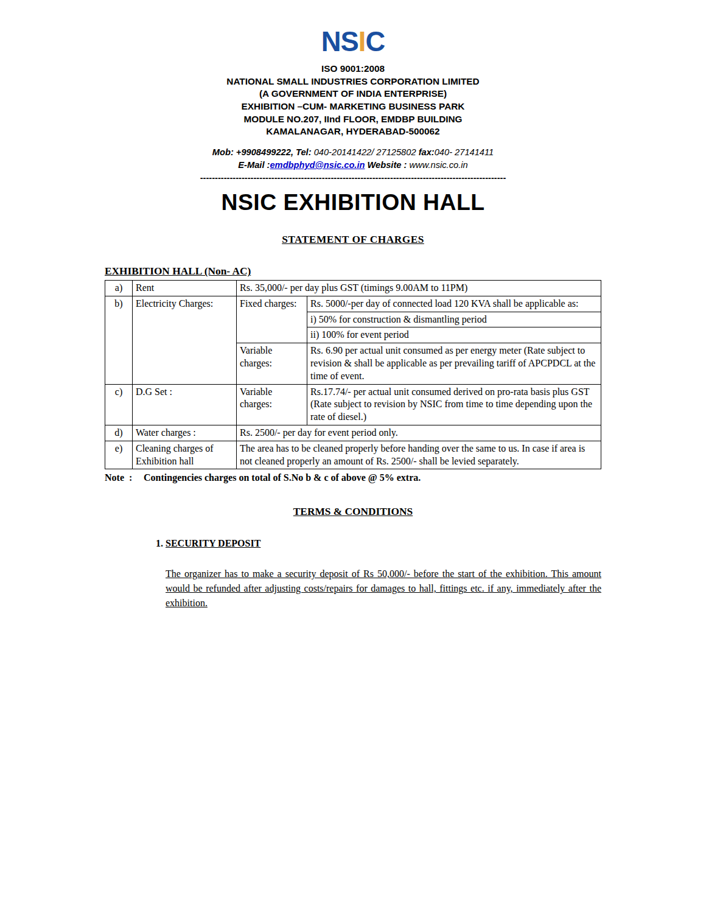NSIC
ISO 9001:2008 NATIONAL SMALL INDUSTRIES CORPORATION LIMITED (A GOVERNMENT OF INDIA ENTERPRISE) EXHIBITION –CUM- MARKETING BUSINESS PARK
MODULE NO.207, IInd FLOOR, EMDBP BUILDING
KAMALANAGAR, HYDERABAD-500062
Mob: +9908499222, Tel: 040-20141422/ 27125802 fax: 040- 27141411
E-Mail : emdbphyd@nsic.co.in Website : www.nsic.co.in
-------------------------------------------------------------------------------------------------------
NSIC EXHIBITION HALL
STATEMENT OF CHARGES
EXHIBITION HALL (Non- AC)
| a) | Rent | Rs. 35,000/- per day plus GST (timings 9.00AM to 11PM) |
| b) | Electricity Charges: | Fixed charges: | Rs. 5000/-per day of connected load 120 KVA shall be applicable as: |
| i) 50% for construction & dismantling period |
| ii) 100% for event period |
| Variable charges: | Rs. 6.90 per actual unit consumed as per energy meter (Rate subject to revision & shall be applicable as per prevailing tariff of APCPDCL at the time of event. |
| c) | D.G Set : | Variable charges: | Rs.17.74/- per actual unit consumed derived on pro-rata basis plus GST (Rate subject to revision by NSIC from time to time depending upon the rate of diesel.) |
| d) | Water charges : | Rs. 2500/- per day for event period only. |
| e) | Cleaning charges of Exhibition hall | The area has to be cleaned properly before handing over the same to us. In case if area is not cleaned properly an amount of Rs. 2500/- shall be levied separately. |
Note : Contingencies charges on total of S.No b & c of above @ 5% extra.
TERMS & CONDITIONS
SECURITY DEPOSIT
The organizer has to make a security deposit of Rs 50,000/- before the start of the exhibition. This amount would be refunded after adjusting costs/repairs for damages to hall, fittings etc. if any, immediately after the exhibition.